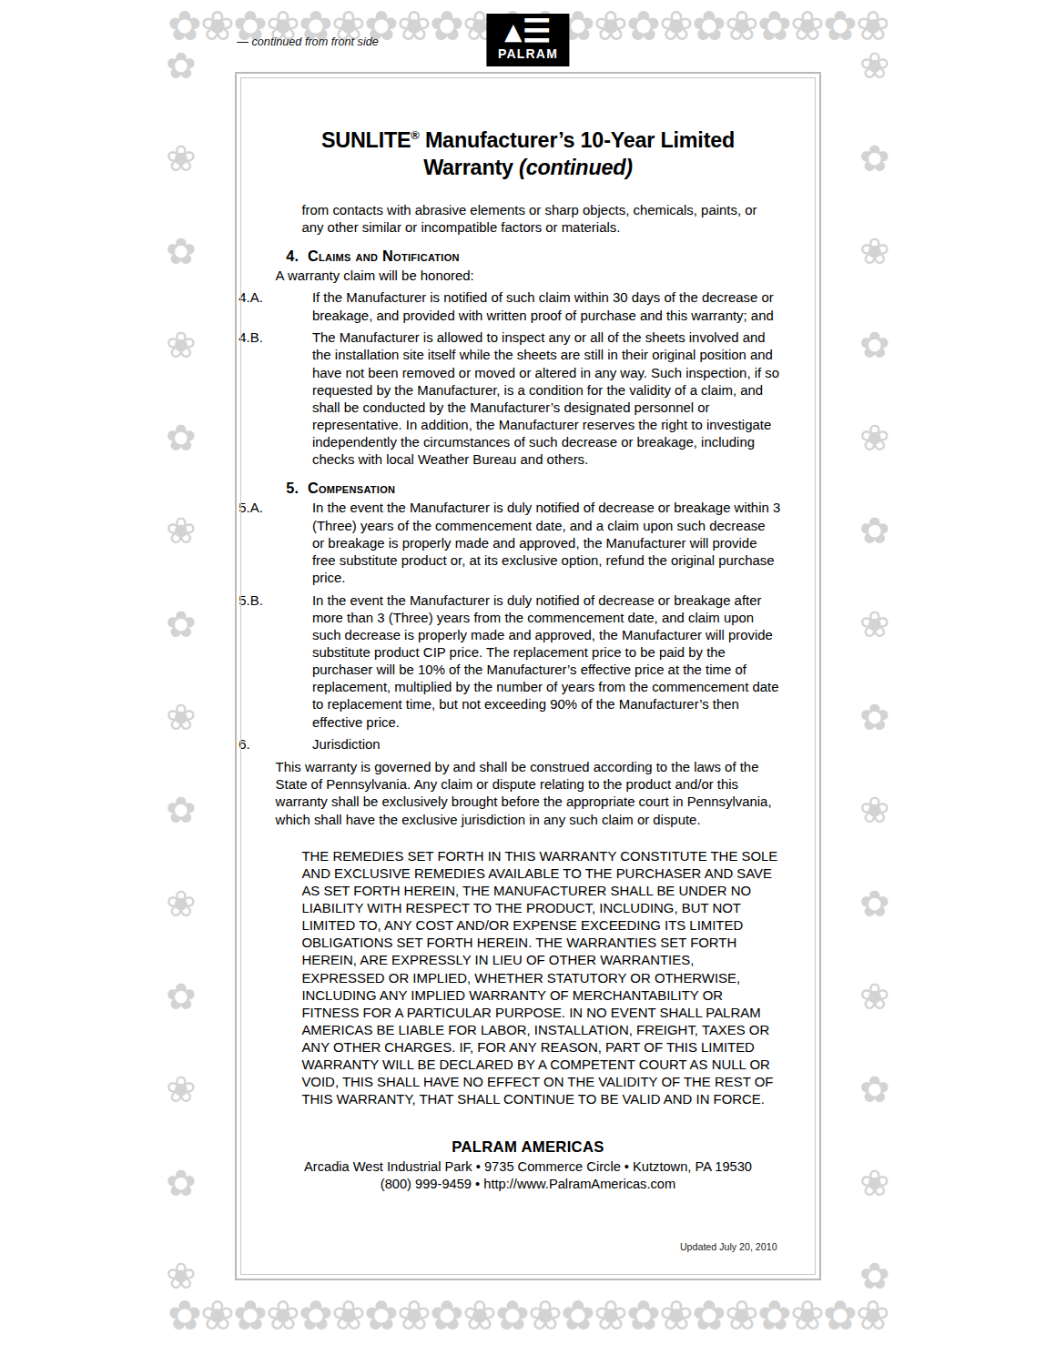✿❀✿❀✿ ❀✿❀✿❀ ✿❀✿❀✿ ❀✿❀✿❀ ✿❀✿❀✿ ❀✿❀✿❀
✿❀✿❀✿ ❀✿❀✿❀ ✿❀✿❀✿ ❀✿❀✿❀ ✿❀✿❀✿ ❀✿❀✿❀
✿❀✿❀ ✿❀✿❀ ✿❀✿❀ ✿❀
❀✿❀✿ ❀✿❀✿ ❀✿❀✿ ❀✿
▴☰ PALRAM
— continued from front side
SUNLITE® Manufacturer’s 10-Year Limited Warranty (continued)
from contacts with abrasive elements or sharp objects, chemicals, paints, or any other similar or incompatible factors or materials.
4. Claims and Notification
A warranty claim will be honored:
4.A. If the Manufacturer is notified of such claim within 30 days of the decrease or breakage, and provided with written proof of purchase and this warranty; and
4.B. The Manufacturer is allowed to inspect any or all of the sheets involved and the installation site itself while the sheets are still in their original position and have not been removed or moved or altered in any way. Such inspection, if so requested by the Manufacturer, is a condition for the validity of a claim, and shall be conducted by the Manufacturer’s designated personnel or representative. In addition, the Manufacturer reserves the right to investigate independently the circumstances of such decrease or breakage, including checks with local Weather Bureau and others.
5. Compensation
5.A. In the event the Manufacturer is duly notified of decrease or breakage within 3 (Three) years of the commencement date, and a claim upon such decrease or breakage is properly made and approved, the Manufacturer will provide free substitute product or, at its exclusive option, refund the original purchase price.
5.B. In the event the Manufacturer is duly notified of decrease or breakage after more than 3 (Three) years from the commencement date, and claim upon such decrease is properly made and approved, the Manufacturer will provide substitute product CIP price. The replacement price to be paid by the purchaser will be 10% of the Manufacturer’s effective price at the time of replacement, multiplied by the number of years from the commencement date to replacement time, but not exceeding 90% of the Manufacturer’s then effective price.
6. Jurisdiction
This warranty is governed by and shall be construed according to the laws of the State of Pennsylvania. Any claim or dispute relating to the product and/or this warranty shall be exclusively brought before the appropriate court in Pennsylvania, which shall have the exclusive jurisdiction in any such claim or dispute.
THE REMEDIES SET FORTH IN THIS WARRANTY CONSTITUTE THE SOLE AND EXCLUSIVE REMEDIES AVAILABLE TO THE PURCHASER AND SAVE AS SET FORTH HEREIN, THE MANUFACTURER SHALL BE UNDER NO LIABILITY WITH RESPECT TO THE PRODUCT, INCLUDING, BUT NOT LIMITED TO, ANY COST AND/OR EXPENSE EXCEEDING ITS LIMITED OBLIGATIONS SET FORTH HEREIN. THE WARRANTIES SET FORTH HEREIN, ARE EXPRESSLY IN LIEU OF OTHER WARRANTIES, EXPRESSED OR IMPLIED, WHETHER STATUTORY OR OTHERWISE, INCLUDING ANY IMPLIED WARRANTY OF MERCHANTABILITY OR FITNESS FOR A PARTICULAR PURPOSE. IN NO EVENT SHALL PALRAM AMERICAS BE LIABLE FOR LABOR, INSTALLATION, FREIGHT, TAXES OR ANY OTHER CHARGES. IF, FOR ANY REASON, PART OF THIS LIMITED WARRANTY WILL BE DECLARED BY A COMPETENT COURT AS NULL OR VOID, THIS SHALL HAVE NO EFFECT ON THE VALIDITY OF THE REST OF THIS WARRANTY, THAT SHALL CONTINUE TO BE VALID AND IN FORCE.
PALRAM AMERICAS
Arcadia West Industrial Park • 9735 Commerce Circle • Kutztown, PA 19530
(800) 999-9459 • http://www.PalramAmericas.com
Updated July 20, 2010